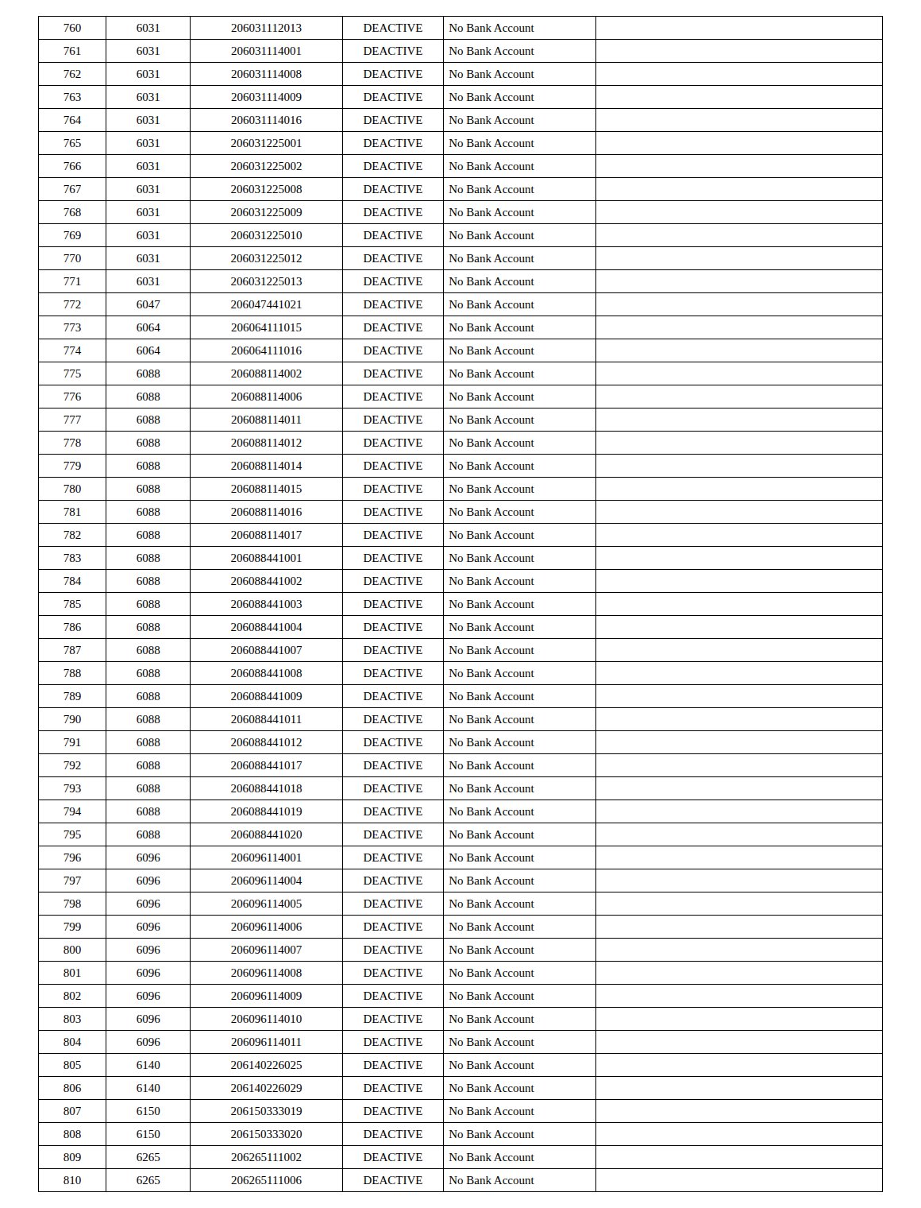| 760 | 6031 | 206031112013 | DEACTIVE | No Bank Account | |
| 761 | 6031 | 206031114001 | DEACTIVE | No Bank Account | |
| 762 | 6031 | 206031114008 | DEACTIVE | No Bank Account | |
| 763 | 6031 | 206031114009 | DEACTIVE | No Bank Account | |
| 764 | 6031 | 206031114016 | DEACTIVE | No Bank Account | |
| 765 | 6031 | 206031225001 | DEACTIVE | No Bank Account | |
| 766 | 6031 | 206031225002 | DEACTIVE | No Bank Account | |
| 767 | 6031 | 206031225008 | DEACTIVE | No Bank Account | |
| 768 | 6031 | 206031225009 | DEACTIVE | No Bank Account | |
| 769 | 6031 | 206031225010 | DEACTIVE | No Bank Account | |
| 770 | 6031 | 206031225012 | DEACTIVE | No Bank Account | |
| 771 | 6031 | 206031225013 | DEACTIVE | No Bank Account | |
| 772 | 6047 | 206047441021 | DEACTIVE | No Bank Account | |
| 773 | 6064 | 206064111015 | DEACTIVE | No Bank Account | |
| 774 | 6064 | 206064111016 | DEACTIVE | No Bank Account | |
| 775 | 6088 | 206088114002 | DEACTIVE | No Bank Account | |
| 776 | 6088 | 206088114006 | DEACTIVE | No Bank Account | |
| 777 | 6088 | 206088114011 | DEACTIVE | No Bank Account | |
| 778 | 6088 | 206088114012 | DEACTIVE | No Bank Account | |
| 779 | 6088 | 206088114014 | DEACTIVE | No Bank Account | |
| 780 | 6088 | 206088114015 | DEACTIVE | No Bank Account | |
| 781 | 6088 | 206088114016 | DEACTIVE | No Bank Account | |
| 782 | 6088 | 206088114017 | DEACTIVE | No Bank Account | |
| 783 | 6088 | 206088441001 | DEACTIVE | No Bank Account | |
| 784 | 6088 | 206088441002 | DEACTIVE | No Bank Account | |
| 785 | 6088 | 206088441003 | DEACTIVE | No Bank Account | |
| 786 | 6088 | 206088441004 | DEACTIVE | No Bank Account | |
| 787 | 6088 | 206088441007 | DEACTIVE | No Bank Account | |
| 788 | 6088 | 206088441008 | DEACTIVE | No Bank Account | |
| 789 | 6088 | 206088441009 | DEACTIVE | No Bank Account | |
| 790 | 6088 | 206088441011 | DEACTIVE | No Bank Account | |
| 791 | 6088 | 206088441012 | DEACTIVE | No Bank Account | |
| 792 | 6088 | 206088441017 | DEACTIVE | No Bank Account | |
| 793 | 6088 | 206088441018 | DEACTIVE | No Bank Account | |
| 794 | 6088 | 206088441019 | DEACTIVE | No Bank Account | |
| 795 | 6088 | 206088441020 | DEACTIVE | No Bank Account | |
| 796 | 6096 | 206096114001 | DEACTIVE | No Bank Account | |
| 797 | 6096 | 206096114004 | DEACTIVE | No Bank Account | |
| 798 | 6096 | 206096114005 | DEACTIVE | No Bank Account | |
| 799 | 6096 | 206096114006 | DEACTIVE | No Bank Account | |
| 800 | 6096 | 206096114007 | DEACTIVE | No Bank Account | |
| 801 | 6096 | 206096114008 | DEACTIVE | No Bank Account | |
| 802 | 6096 | 206096114009 | DEACTIVE | No Bank Account | |
| 803 | 6096 | 206096114010 | DEACTIVE | No Bank Account | |
| 804 | 6096 | 206096114011 | DEACTIVE | No Bank Account | |
| 805 | 6140 | 206140226025 | DEACTIVE | No Bank Account | |
| 806 | 6140 | 206140226029 | DEACTIVE | No Bank Account | |
| 807 | 6150 | 206150333019 | DEACTIVE | No Bank Account | |
| 808 | 6150 | 206150333020 | DEACTIVE | No Bank Account | |
| 809 | 6265 | 206265111002 | DEACTIVE | No Bank Account | |
| 810 | 6265 | 206265111006 | DEACTIVE | No Bank Account | |